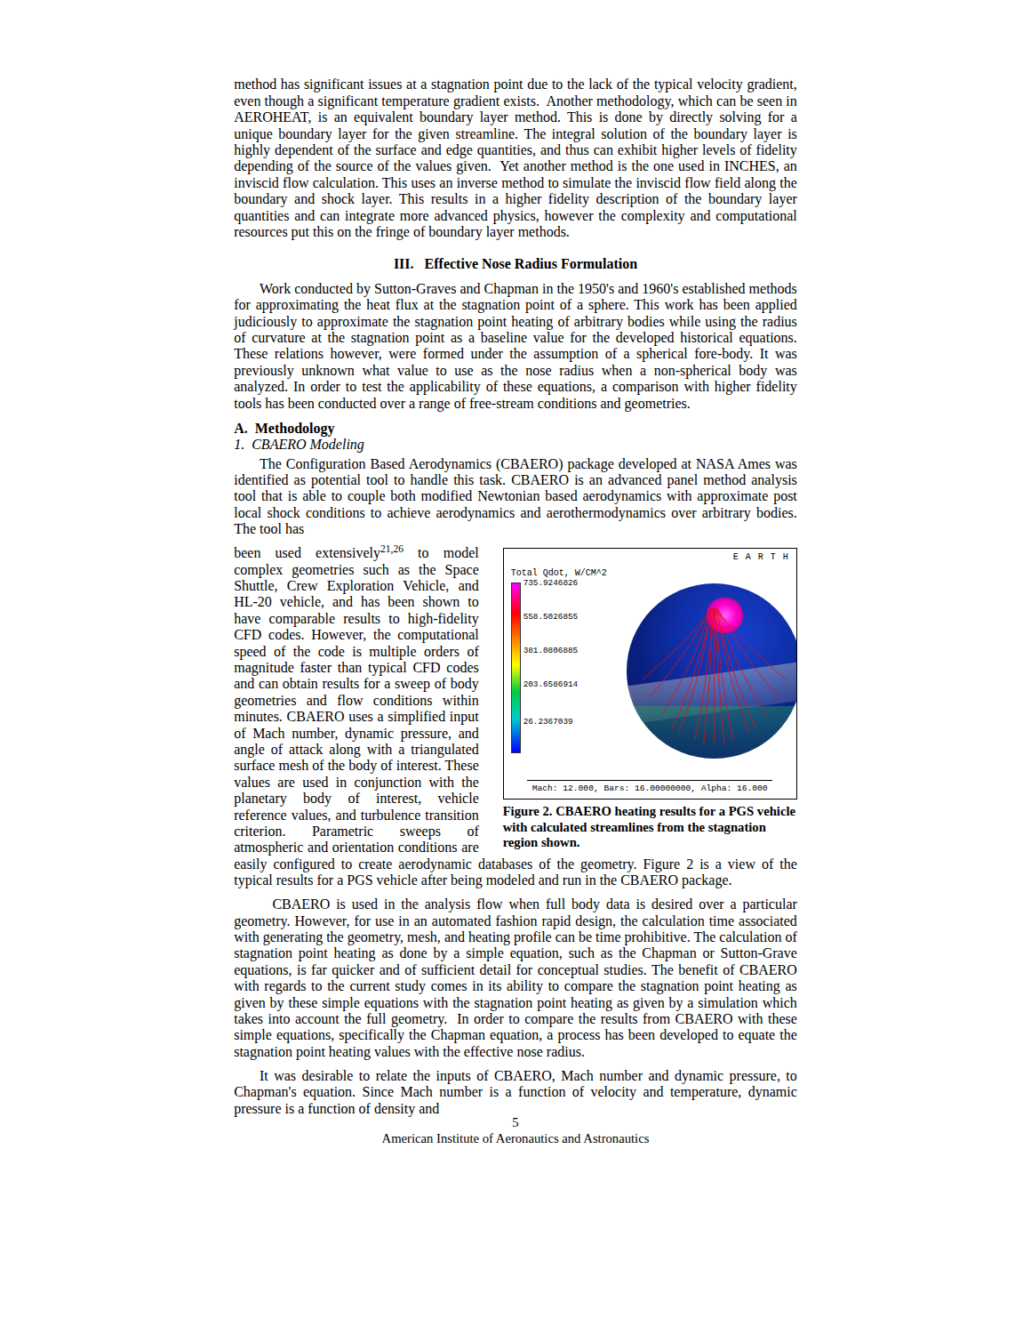method has significant issues at a stagnation point due to the lack of the typical velocity gradient, even though a significant temperature gradient exists. Another methodology, which can be seen in AEROHEAT, is an equivalent boundary layer method. This is done by directly solving for a unique boundary layer for the given streamline. The integral solution of the boundary layer is highly dependent of the surface and edge quantities, and thus can exhibit higher levels of fidelity depending of the source of the values given. Yet another method is the one used in INCHES, an inviscid flow calculation. This uses an inverse method to simulate the inviscid flow field along the boundary and shock layer. This results in a higher fidelity description of the boundary layer quantities and can integrate more advanced physics, however the complexity and computational resources put this on the fringe of boundary layer methods.
III. Effective Nose Radius Formulation
Work conducted by Sutton-Graves and Chapman in the 1950's and 1960's established methods for approximating the heat flux at the stagnation point of a sphere. This work has been applied judiciously to approximate the stagnation point heating of arbitrary bodies while using the radius of curvature at the stagnation point as a baseline value for the developed historical equations. These relations however, were formed under the assumption of a spherical fore-body. It was previously unknown what value to use as the nose radius when a non-spherical body was analyzed. In order to test the applicability of these equations, a comparison with higher fidelity tools has been conducted over a range of free-stream conditions and geometries.
A. Methodology
1. CBAERO Modeling
The Configuration Based Aerodynamics (CBAERO) package developed at NASA Ames was identified as potential tool to handle this task. CBAERO is an advanced panel method analysis tool that is able to couple both modified Newtonian based aerodynamics with approximate post local shock conditions to achieve aerodynamics and aerothermodynamics over arbitrary bodies. The tool has
E A R T H Total Qdot, W/CM^2
735.9246826 558.5026855 381.0806885 203.6586914 26.2367039
Mach: 12.000, Bars: 16.00000000, Alpha: 16.000
Figure 2. CBAERO heating results for a PGS vehicle with calculated streamlines from the stagnation region shown.
been used extensively21,26 to model complex geometries such as the Space Shuttle, Crew Exploration Vehicle, and HL-20 vehicle, and has been shown to have comparable results to high-fidelity CFD codes. However, the computational speed of the code is multiple orders of magnitude faster than typical CFD codes and can obtain results for a sweep of body geometries and flow conditions within minutes. CBAERO uses a simplified input of Mach number, dynamic pressure, and angle of attack along with a triangulated surface mesh of the body of interest. These values are used in conjunction with the planetary body of interest, vehicle reference values, and turbulence transition criterion. Parametric sweeps of atmospheric and orientation conditions are easily configured to create aerodynamic databases of the geometry. Figure 2 is a view of the typical results for a PGS vehicle after being modeled and run in the CBAERO package.
CBAERO is used in the analysis flow when full body data is desired over a particular geometry. However, for use in an automated fashion rapid design, the calculation time associated with generating the geometry, mesh, and heating profile can be time prohibitive. The calculation of stagnation point heating as done by a simple equation, such as the Chapman or Sutton-Grave equations, is far quicker and of sufficient detail for conceptual studies. The benefit of CBAERO with regards to the current study comes in its ability to compare the stagnation point heating as given by these simple equations with the stagnation point heating as given by a simulation which takes into account the full geometry. In order to compare the results from CBAERO with these simple equations, specifically the Chapman equation, a process has been developed to equate the stagnation point heating values with the effective nose radius.
It was desirable to relate the inputs of CBAERO, Mach number and dynamic pressure, to Chapman's equation. Since Mach number is a function of velocity and temperature, dynamic pressure is a function of density and
5 American Institute of Aeronautics and Astronautics